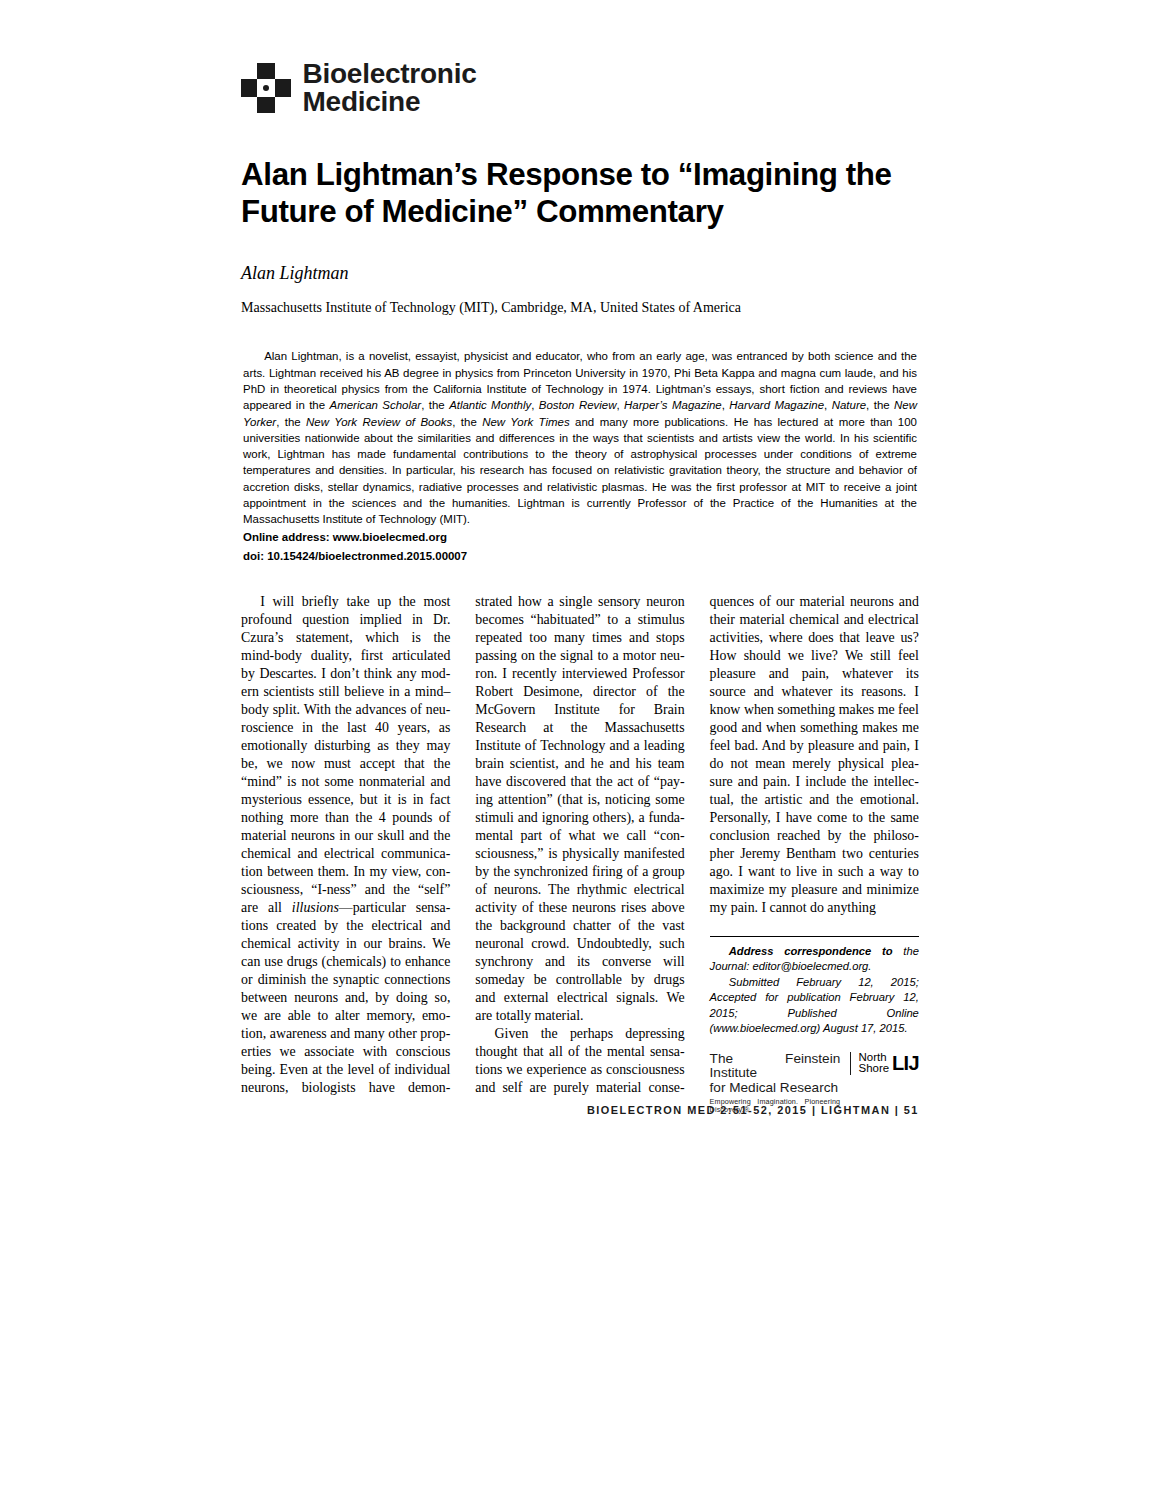Bioelectronic
Medicine
Alan Lightman’s Response to “Imagining the Future of Medicine” Commentary
Alan Lightman
Massachusetts Institute of Technology (MIT), Cambridge, MA, United States of America
Alan Lightman, is a novelist, essayist, physicist and educator, who from an early age, was entranced by both science and the arts. Lightman received his AB degree in physics from Princeton University in 1970, Phi Beta Kappa and magna cum laude, and his PhD in theoretical physics from the California Institute of Technology in 1974. Lightman’s essays, short fiction and reviews have appeared in the American Scholar, the Atlantic Monthly, Boston Review, Harper’s Magazine, Harvard Magazine, Nature, the New Yorker, the New York Review of Books, the New York Times and many more publications. He has lectured at more than 100 universities nationwide about the similarities and differences in the ways that scientists and artists view the world. In his scientific work, Lightman has made fundamental contributions to the theory of astrophysical processes under conditions of extreme temperatures and densities. In particular, his research has focused on relativistic gravitation theory, the structure and behavior of accretion disks, stellar dynamics, radiative processes and relativistic plasmas. He was the first professor at MIT to receive a joint appointment in the sciences and the humanities. Lightman is currently Professor of the Practice of the Humanities at the Massachusetts Institute of Technology (MIT).
Online address: www.bioelecmed.org
doi: 10.15424/bioelectronmed.2015.00007
I will briefly take up the most profound question implied in Dr. Czura’s statement, which is the mind-body duality, first articulated by Descartes. I don’t think any modern scientists still believe in a mind–body split. With the advances of neuroscience in the last 40 years, as emotionally disturbing as they may be, we now must accept that the “mind” is not some nonmaterial and mysterious essence, but it is in fact nothing more than the 4 pounds of material neurons in our skull and the chemical and electrical communication between them. In my view, consciousness, “I-ness” and the “self” are all illusions—particular sensations created by the electrical and chemical activity in our brains. We can use drugs (chemicals) to enhance or diminish the synaptic connections between neurons and, by doing so, we are able to alter memory, emotion, awareness and many other properties we associate with conscious being. Even at the level of individual neurons, biologists have demonstrated how a single sensory neuron becomes “habituated” to a stimulus repeated too many times and stops passing on the signal to a motor neuron. I recently interviewed Professor Robert Desimone, director of the McGovern Institute for Brain Research at the Massachusetts Institute of Technology and a leading brain scientist, and he and his team have discovered that the act of “paying attention” (that is, noticing some stimuli and ignoring others), a fundamental part of what we call “consciousness,” is physically manifested by the synchronized firing of a group of neurons. The rhythmic electrical activity of these neurons rises above the background chatter of the vast neuronal crowd. Undoubtedly, such synchrony and its converse will someday be controllable by drugs and external electrical signals. We are totally material.
Given the perhaps depressing thought that all of the mental sensations we experience as consciousness and self are purely material consequences of our material neurons and their material chemical and electrical activities, where does that leave us? How should we live? We still feel pleasure and pain, whatever its source and whatever its reasons. I know when something makes me feel good and when something makes me feel bad. And by pleasure and pain, I do not mean merely physical pleasure and pain. I include the intellectual, the artistic and the emotional. Personally, I have come to the same conclusion reached by the philosopher Jeremy Bentham two centuries ago. I want to live in such a way to maximize my pleasure and minimize my pain. I cannot do anything
Address correspondence to the Journal: editor@bioelecmed.org.
Submitted February 12, 2015; Accepted for publication February 12, 2015; Published Online (www.bioelecmed.org) August 17, 2015.
The Feinstein Institute
for Medical Research
Empowering Imagination. Pioneering Discovery.®
North Shore
LIJ
BIOELECTRON MED 2:51-52, 2015 | LIGHTMAN | 51